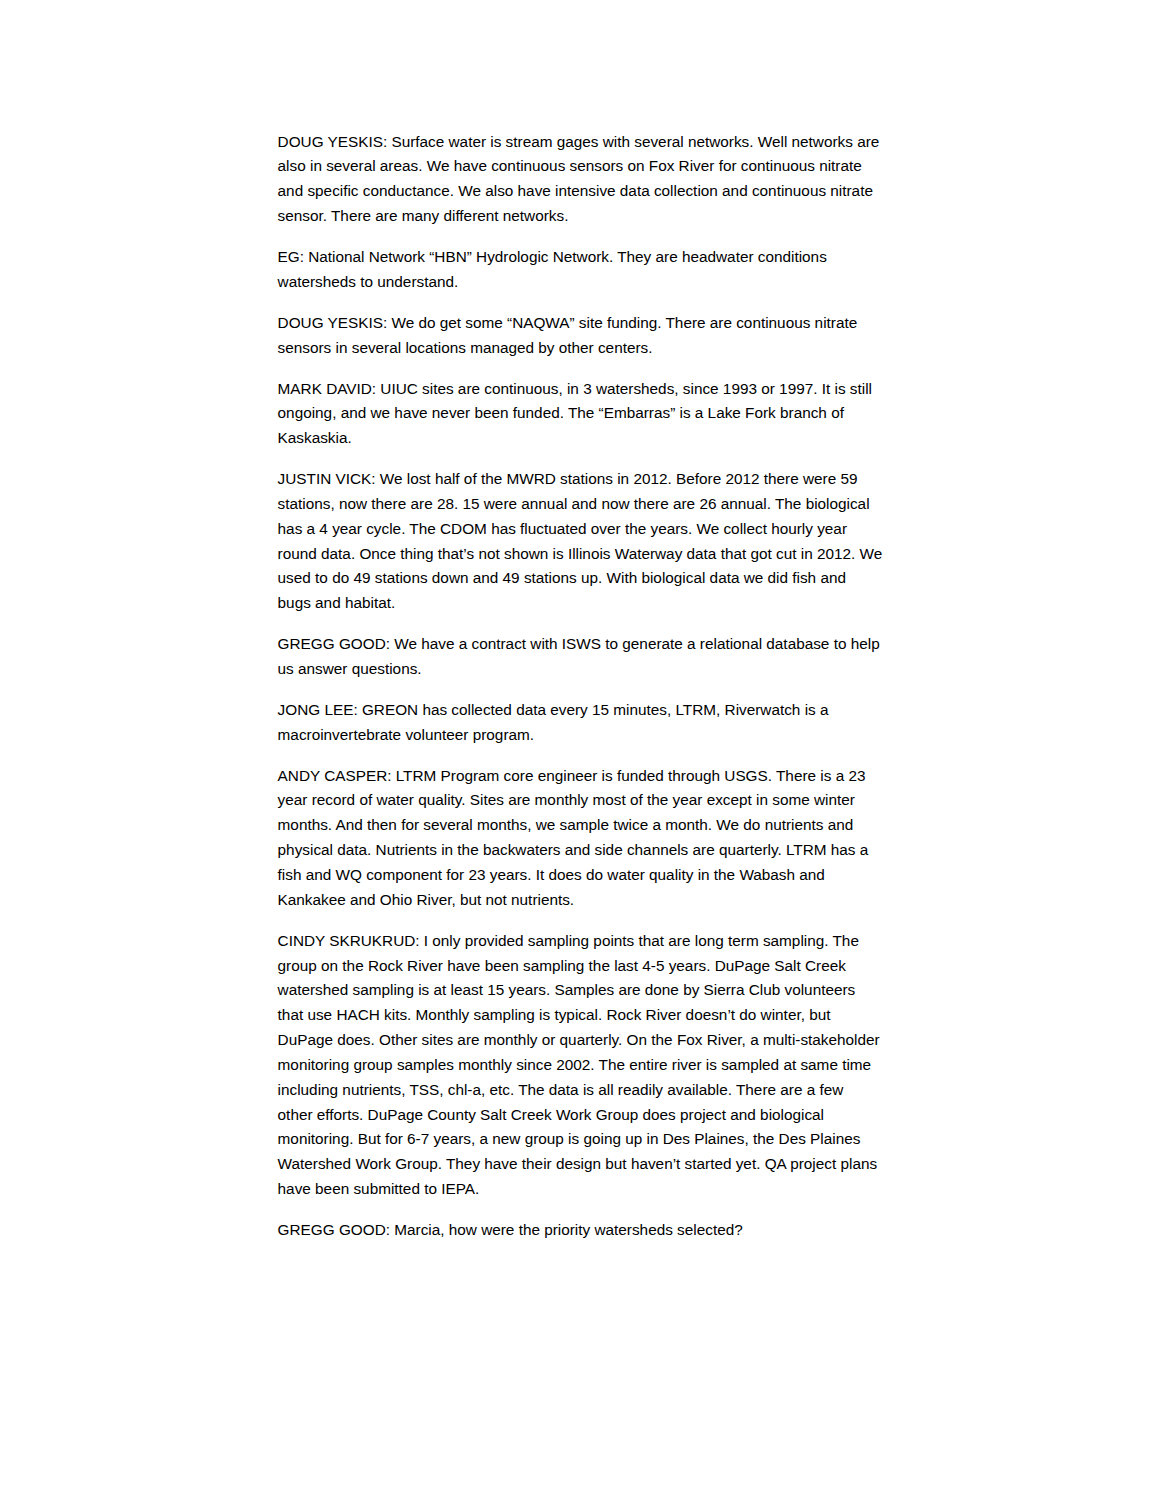DOUG YESKIS: Surface water is stream gages with several networks. Well networks are also in several areas. We have continuous sensors on Fox River for continuous nitrate and specific conductance. We also have intensive data collection and continuous nitrate sensor. There are many different networks.
EG: National Network “HBN” Hydrologic Network. They are headwater conditions watersheds to understand.
DOUG YESKIS: We do get some “NAQWA” site funding. There are continuous nitrate sensors in several locations managed by other centers.
MARK DAVID: UIUC sites are continuous, in 3 watersheds, since 1993 or 1997. It is still ongoing, and we have never been funded. The “Embarras” is a Lake Fork branch of Kaskaskia.
JUSTIN VICK: We lost half of the MWRD stations in 2012. Before 2012 there were 59 stations, now there are 28. 15 were annual and now there are 26 annual. The biological has a 4 year cycle. The CDOM has fluctuated over the years. We collect hourly year round data. Once thing that’s not shown is Illinois Waterway data that got cut in 2012. We used to do 49 stations down and 49 stations up. With biological data we did fish and bugs and habitat.
GREGG GOOD: We have a contract with ISWS to generate a relational database to help us answer questions.
JONG LEE: GREON has collected data every 15 minutes, LTRM, Riverwatch is a macroinvertebrate volunteer program.
ANDY CASPER: LTRM Program core engineer is funded through USGS. There is a 23 year record of water quality. Sites are monthly most of the year except in some winter months. And then for several months, we sample twice a month. We do nutrients and physical data. Nutrients in the backwaters and side channels are quarterly. LTRM has a fish and WQ component for 23 years. It does do water quality in the Wabash and Kankakee and Ohio River, but not nutrients.
CINDY SKRUKRUD: I only provided sampling points that are long term sampling. The group on the Rock River have been sampling the last 4-5 years. DuPage Salt Creek watershed sampling is at least 15 years. Samples are done by Sierra Club volunteers that use HACH kits. Monthly sampling is typical. Rock River doesn’t do winter, but DuPage does. Other sites are monthly or quarterly. On the Fox River, a multi-stakeholder monitoring group samples monthly since 2002. The entire river is sampled at same time including nutrients, TSS, chl-a, etc. The data is all readily available. There are a few other efforts. DuPage County Salt Creek Work Group does project and biological monitoring. But for 6-7 years, a new group is going up in Des Plaines, the Des Plaines Watershed Work Group. They have their design but haven’t started yet. QA project plans have been submitted to IEPA.
GREGG GOOD: Marcia, how were the priority watersheds selected?